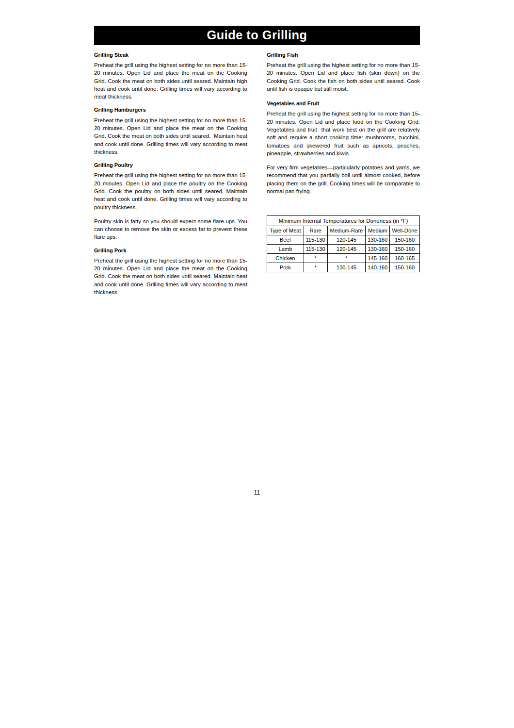Guide to Grilling
Grilling Steak
Preheat the grill using the highest setting for no more than 15-20 minutes. Open Lid and place the meat on the Cooking Grid. Cook the meat on both sides until seared. Maintain high heat and cook until done. Grilling times will vary according to meat thickness.
Grilling Hamburgers
Preheat the grill using the highest setting for no more than 15-20 minutes. Open Lid and place the meat on the Cooking Grid. Cook the meat on both sides until seared. Maintain heat and cook until done. Grilling times will vary according to meat thickness.
Grilling Poultry
Preheat the grill using the highest setting for no more than 15-20 minutes. Open Lid and place the poultry on the Cooking Grid. Cook the poultry on both sides until seared. Maintain heat and cook until done. Grilling times will vary according to poultry thickness.
Poultry skin is fatty so you should expect some flare-ups. You can choose to remove the skin or excess fat to prevent these flare ups.
Grilling Pork
Preheat the grill using the highest setting for no more than 15-20 minutes. Open Lid and place the meat on the Cooking Grid. Cook the meat on both sides until seared. Maintain heat and cook until done. Grilling times will vary according to meat thickness.
Grilling Fish
Preheat the grill using the highest setting for no more than 15-20 minutes. Open Lid and place fish (skin down) on the Cooking Grid. Cook the fish on both sides until seared. Cook until fish is opaque but still moist.
Vegetables and Fruit
Preheat the grill using the highest setting for no more than 15-20 minutes. Open Lid and place food on the Cooking Grid. Vegetables and fruit that work best on the grill are relatively soft and require a short cooking time: mushrooms, zucchini, tomatoes and skewered fruit such as apricots, peaches, pineapple, strawberries and kiwis.
For very firm vegetables—particularly potatoes and yams, we recommend that you partially boil until almost cooked, before placing them on the grill. Cooking times will be comparable to normal pan frying.
Minimum Internal Temperatures for Doneness (in °F)
| Type of Meat | Rare | Medium-Rare | Medium | Well-Done |
| Beef | 115-130 | 120-145 | 130-160 | 150-160 |
| Lamb | 115-130 | 120-145 | 130-160 | 150-160 |
| Chicken | * | * | 145-160 | 160-165 |
| Pork | * | 130-145 | 140-160 | 150-160 |
11